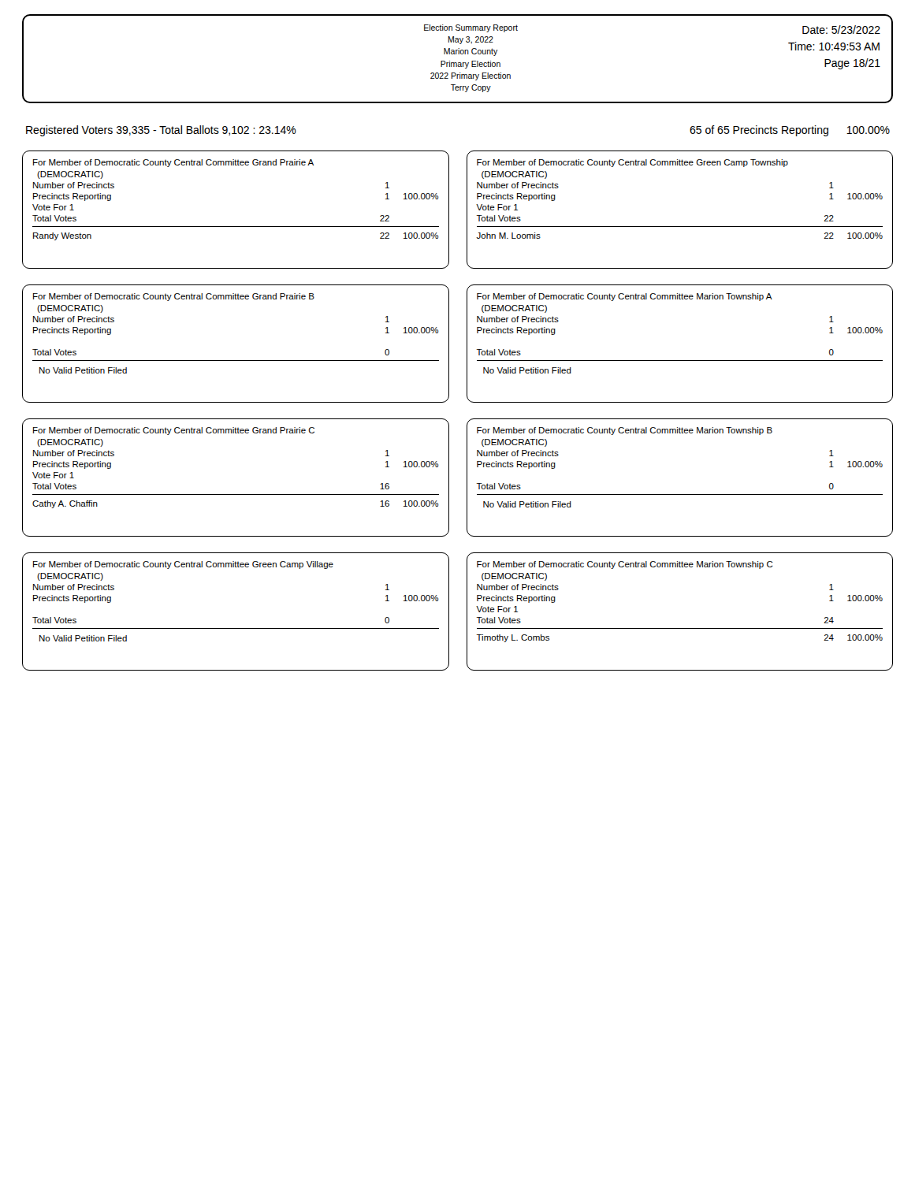Election Summary Report
May 3, 2022
Marion County
Primary Election
2022 Primary Election
Terry Copy
Date: 5/23/2022
Time: 10:49:53 AM
Page 18/21
Registered Voters 39,335 - Total Ballots 9,102 : 23.14%
65 of 65 Precincts Reporting100.00%
For Member of Democratic County Central Committee Grand Prairie A
(DEMOCRATIC)
| Number of Precincts | 1 | |
| Precincts Reporting | 1 | 100.00% |
| Vote For 1 | | |
| Total Votes | 22 | |
| Randy Weston | 22 | 100.00% |
For Member of Democratic County Central Committee Green Camp Township
(DEMOCRATIC)
| Number of Precincts | 1 | |
| Precincts Reporting | 1 | 100.00% |
| Vote For 1 | | |
| Total Votes | 22 | |
| John M. Loomis | 22 | 100.00% |
For Member of Democratic County Central Committee Grand Prairie B
(DEMOCRATIC)
| Number of Precincts | 1 | |
| Precincts Reporting | 1 | 100.00% |
| Total Votes | 0 | |
No Valid Petition Filed
For Member of Democratic County Central Committee Marion Township A
(DEMOCRATIC)
| Number of Precincts | 1 | |
| Precincts Reporting | 1 | 100.00% |
| Total Votes | 0 | |
No Valid Petition Filed
For Member of Democratic County Central Committee Grand Prairie C
(DEMOCRATIC)
| Number of Precincts | 1 | |
| Precincts Reporting | 1 | 100.00% |
| Vote For 1 | | |
| Total Votes | 16 | |
| Cathy A. Chaffin | 16 | 100.00% |
For Member of Democratic County Central Committee Marion Township B
(DEMOCRATIC)
| Number of Precincts | 1 | |
| Precincts Reporting | 1 | 100.00% |
| Total Votes | 0 | |
No Valid Petition Filed
For Member of Democratic County Central Committee Green Camp Village
(DEMOCRATIC)
| Number of Precincts | 1 | |
| Precincts Reporting | 1 | 100.00% |
| Total Votes | 0 | |
No Valid Petition Filed
For Member of Democratic County Central Committee Marion Township C
(DEMOCRATIC)
| Number of Precincts | 1 | |
| Precincts Reporting | 1 | 100.00% |
| Vote For 1 | | |
| Total Votes | 24 | |
| Timothy L. Combs | 24 | 100.00% |